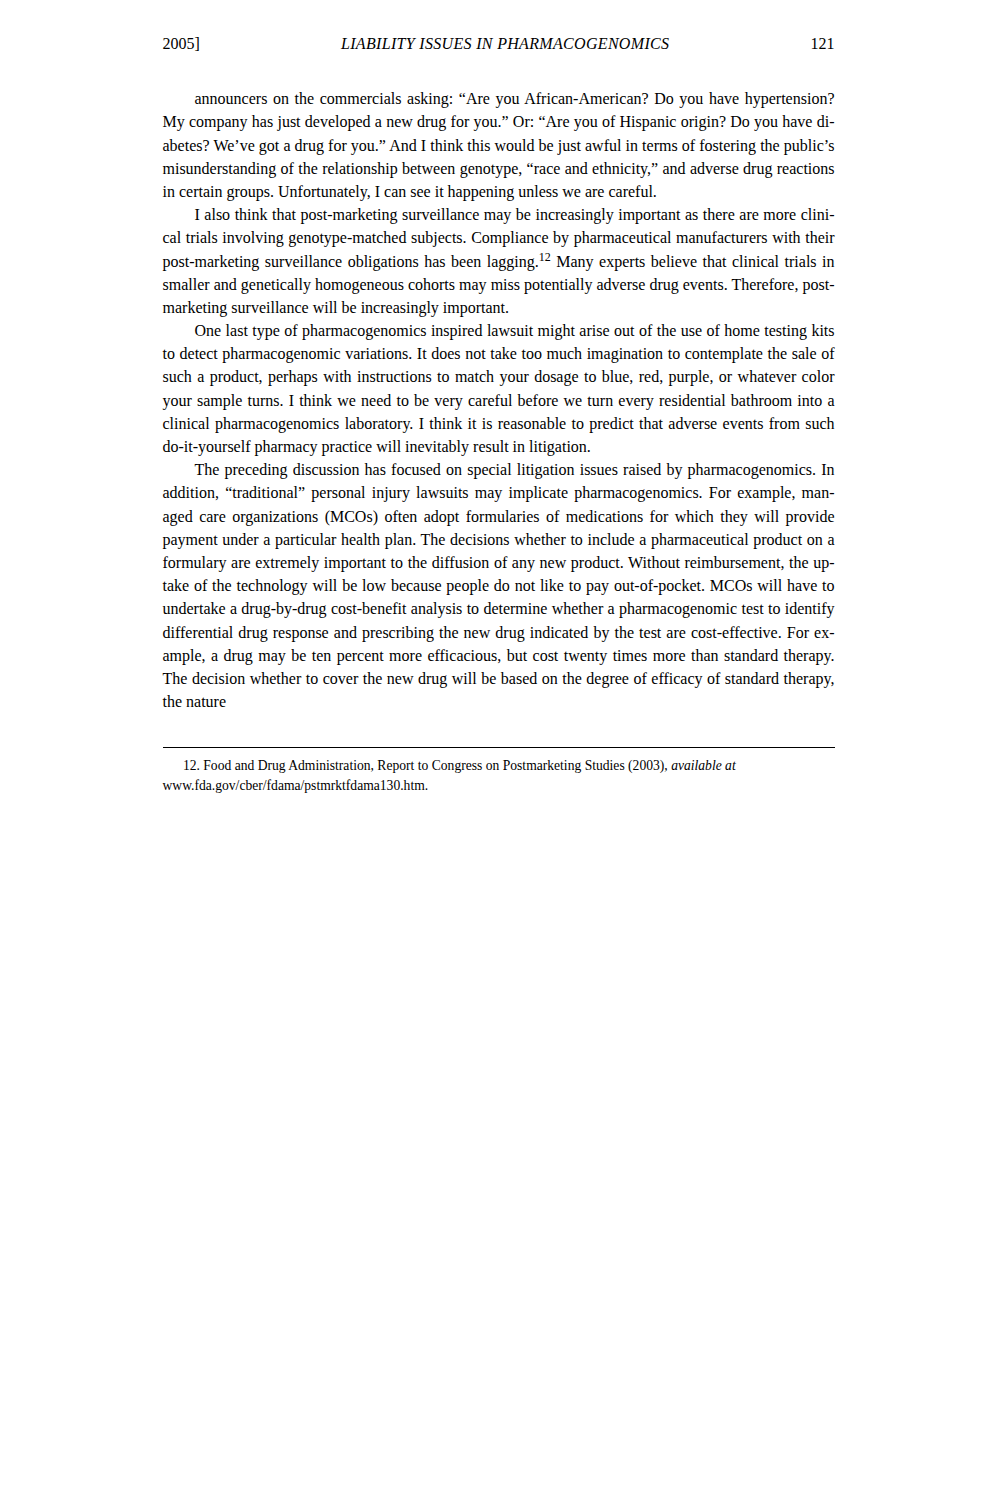2005] Liability Issues in Pharmacogenomics 121
announcers on the commercials asking: “Are you African-American? Do you have hypertension? My company has just developed a new drug for you.” Or: “Are you of Hispanic origin? Do you have diabetes? We’ve got a drug for you.” And I think this would be just awful in terms of fostering the public’s misunderstanding of the relationship between genotype, “race and ethnicity,” and adverse drug reactions in certain groups. Unfortunately, I can see it happening unless we are careful.
I also think that post-marketing surveillance may be increasingly important as there are more clinical trials involving genotype-matched subjects. Compliance by pharmaceutical manufacturers with their post-marketing surveillance obligations has been lagging.12 Many experts believe that clinical trials in smaller and genetically homogeneous cohorts may miss potentially adverse drug events. Therefore, post-marketing surveillance will be increasingly important.
One last type of pharmacogenomics inspired lawsuit might arise out of the use of home testing kits to detect pharmacogenomic variations. It does not take too much imagination to contemplate the sale of such a product, perhaps with instructions to match your dosage to blue, red, purple, or whatever color your sample turns. I think we need to be very careful before we turn every residential bathroom into a clinical pharmacogenomics laboratory. I think it is reasonable to predict that adverse events from such do-it-yourself pharmacy practice will inevitably result in litigation.
The preceding discussion has focused on special litigation issues raised by pharmacogenomics. In addition, “traditional” personal injury lawsuits may implicate pharmacogenomics. For example, managed care organizations (MCOs) often adopt formularies of medications for which they will provide payment under a particular health plan. The decisions whether to include a pharmaceutical product on a formulary are extremely important to the diffusion of any new product. Without reimbursement, the uptake of the technology will be low because people do not like to pay out-of-pocket. MCOs will have to undertake a drug-by-drug cost-benefit analysis to determine whether a pharmacogenomic test to identify differential drug response and prescribing the new drug indicated by the test are cost-effective. For example, a drug may be ten percent more efficacious, but cost twenty times more than standard therapy. The decision whether to cover the new drug will be based on the degree of efficacy of standard therapy, the nature
12. Food and Drug Administration, Report to Congress on Postmarketing Studies (2003), available at www.fda.gov/cber/fdama/pstmrktfdama130.htm.